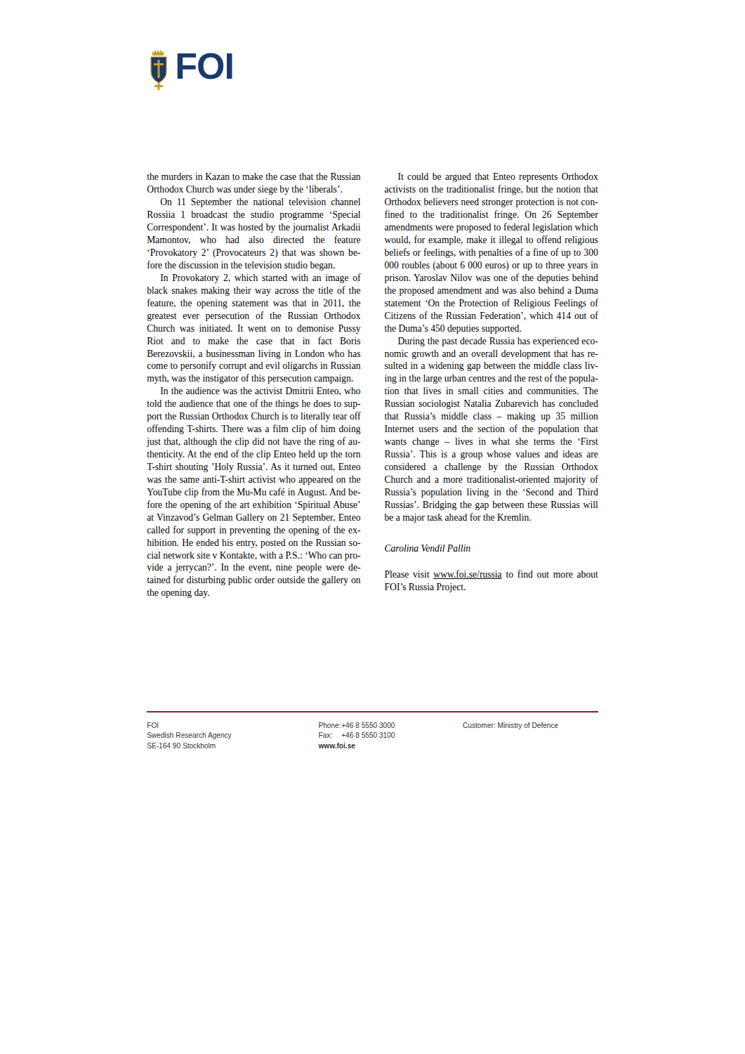FOI
the murders in Kazan to make the case that the Russian Orthodox Church was under siege by the ‘liberals’.
On 11 September the national television channel Rossiia 1 broadcast the studio programme ‘Special Correspondent’. It was hosted by the journalist Arkadii Mamontov, who had also directed the feature ‘Provokatory 2’ (Provocateurs 2) that was shown before the discussion in the television studio began.
In Provokatory 2, which started with an image of black snakes making their way across the title of the feature, the opening statement was that in 2011, the greatest ever persecution of the Russian Orthodox Church was initiated. It went on to demonise Pussy Riot and to make the case that in fact Boris Berezovskii, a businessman living in London who has come to personify corrupt and evil oligarchs in Russian myth, was the instigator of this persecution campaign.
In the audience was the activist Dmitrii Enteo, who told the audience that one of the things he does to support the Russian Orthodox Church is to literally tear off offending T-shirts. There was a film clip of him doing just that, although the clip did not have the ring of authenticity. At the end of the clip Enteo held up the torn T-shirt shouting ’Holy Russia’. As it turned out, Enteo was the same anti-T-shirt activist who appeared on the YouTube clip from the Mu-Mu café in August. And before the opening of the art exhibition ‘Spiritual Abuse’ at Vinzavod’s Gelman Gallery on 21 September, Enteo called for support in preventing the opening of the exhibition. He ended his entry, posted on the Russian social network site v Kontakte, with a P.S.: ‘Who can provide a jerrycan?’. In the event, nine people were detained for disturbing public order outside the gallery on the opening day.
It could be argued that Enteo represents Orthodox activists on the traditionalist fringe, but the notion that Orthodox believers need stronger protection is not confined to the traditionalist fringe. On 26 September amendments were proposed to federal legislation which would, for example, make it illegal to offend religious beliefs or feelings, with penalties of a fine of up to 300 000 roubles (about 6 000 euros) or up to three years in prison. Yaroslav Nilov was one of the deputies behind the proposed amendment and was also behind a Duma statement ‘On the Protection of Religious Feelings of Citizens of the Russian Federation’, which 414 out of the Duma’s 450 deputies supported.
During the past decade Russia has experienced economic growth and an overall development that has resulted in a widening gap between the middle class living in the large urban centres and the rest of the population that lives in small cities and communities. The Russian sociologist Natalia Zubarevich has concluded that Russia’s middle class – making up 35 million Internet users and the section of the population that wants change – lives in what she terms the ‘First Russia’. This is a group whose values and ideas are considered a challenge by the Russian Orthodox Church and a more traditionalist-oriented majority of Russia’s population living in the ‘Second and Third Russias’. Bridging the gap between these Russias will be a major task ahead for the Kremlin.
Carolina Vendil Pallin
Please visit www.foi.se/russia to find out more about FOI’s Russia Project.
FOI
Swedish Research Agency
SE-164 90 Stockholm
Phone: +46 8 5550 3000
Fax: +46 8 5550 3100
www.foi.se
Customer: Ministry of Defence